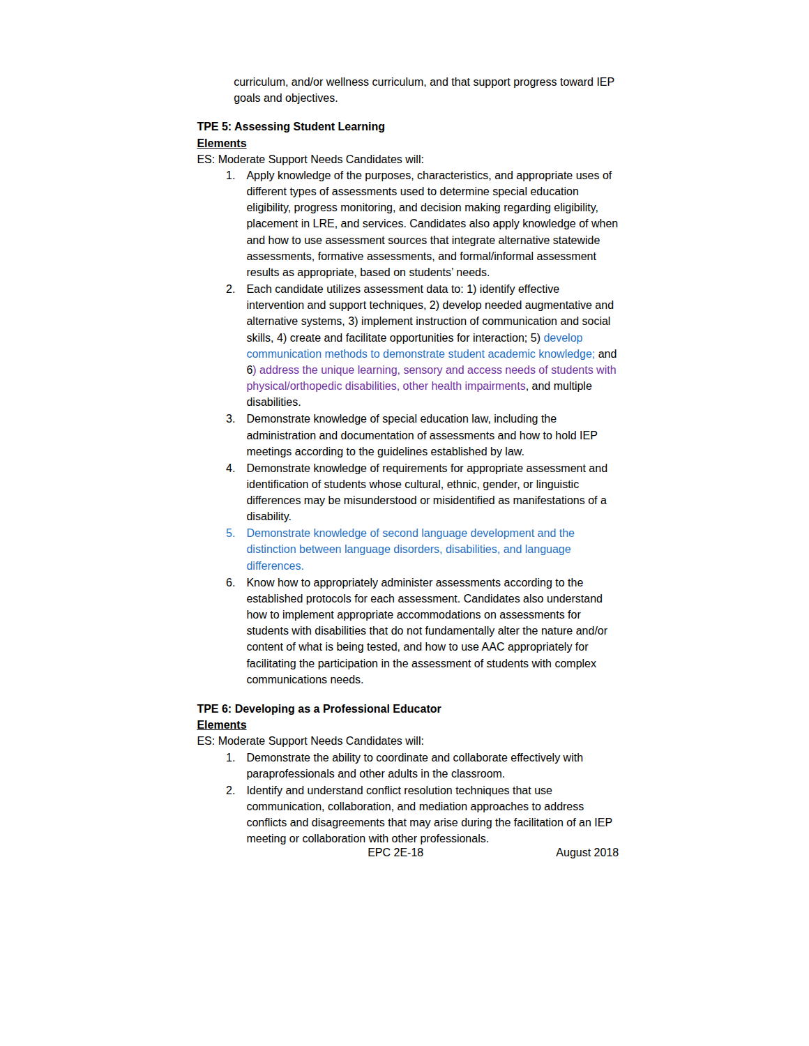curriculum, and/or wellness curriculum, and that support progress toward IEP goals and objectives.
TPE 5: Assessing Student Learning
Elements
ES: Moderate Support Needs Candidates will:
Apply knowledge of the purposes, characteristics, and appropriate uses of different types of assessments used to determine special education eligibility, progress monitoring, and decision making regarding eligibility, placement in LRE, and services. Candidates also apply knowledge of when and how to use assessment sources that integrate alternative statewide assessments, formative assessments, and formal/informal assessment results as appropriate, based on students’ needs.
Each candidate utilizes assessment data to: 1) identify effective intervention and support techniques, 2) develop needed augmentative and alternative systems, 3) implement instruction of communication and social skills, 4) create and facilitate opportunities for interaction; 5) develop communication methods to demonstrate student academic knowledge; and 6) address the unique learning, sensory and access needs of students with physical/orthopedic disabilities, other health impairments, and multiple disabilities.
Demonstrate knowledge of special education law, including the administration and documentation of assessments and how to hold IEP meetings according to the guidelines established by law.
Demonstrate knowledge of requirements for appropriate assessment and identification of students whose cultural, ethnic, gender, or linguistic differences may be misunderstood or misidentified as manifestations of a disability.
Demonstrate knowledge of second language development and the distinction between language disorders, disabilities, and language differences.
Know how to appropriately administer assessments according to the established protocols for each assessment. Candidates also understand how to implement appropriate accommodations on assessments for students with disabilities that do not fundamentally alter the nature and/or content of what is being tested, and how to use AAC appropriately for facilitating the participation in the assessment of students with complex communications needs.
TPE 6: Developing as a Professional Educator
Elements
ES: Moderate Support Needs Candidates will:
Demonstrate the ability to coordinate and collaborate effectively with paraprofessionals and other adults in the classroom.
Identify and understand conflict resolution techniques that use communication, collaboration, and mediation approaches to address conflicts and disagreements that may arise during the facilitation of an IEP meeting or collaboration with other professionals.
EPC 2E-18 August 2018